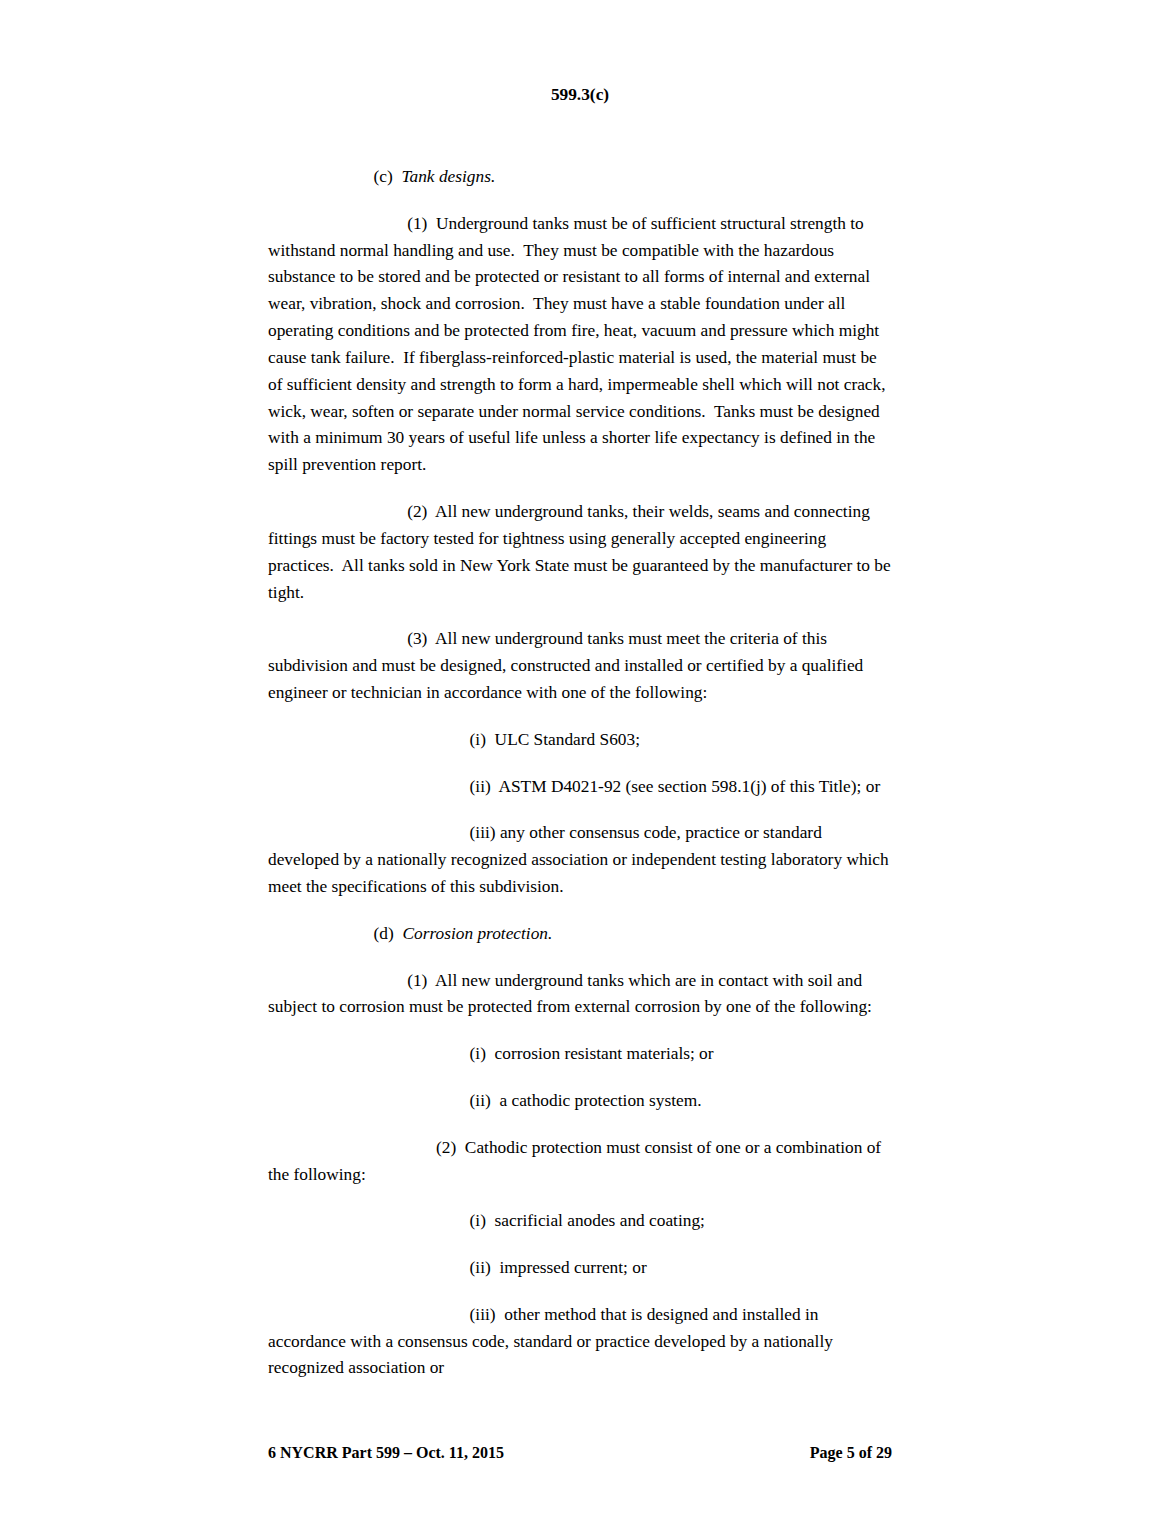599.3(c)
(c) Tank designs.
(1) Underground tanks must be of sufficient structural strength to withstand normal handling and use. They must be compatible with the hazardous substance to be stored and be protected or resistant to all forms of internal and external wear, vibration, shock and corrosion. They must have a stable foundation under all operating conditions and be protected from fire, heat, vacuum and pressure which might cause tank failure. If fiberglass-reinforced-plastic material is used, the material must be of sufficient density and strength to form a hard, impermeable shell which will not crack, wick, wear, soften or separate under normal service conditions. Tanks must be designed with a minimum 30 years of useful life unless a shorter life expectancy is defined in the spill prevention report.
(2) All new underground tanks, their welds, seams and connecting fittings must be factory tested for tightness using generally accepted engineering practices. All tanks sold in New York State must be guaranteed by the manufacturer to be tight.
(3) All new underground tanks must meet the criteria of this subdivision and must be designed, constructed and installed or certified by a qualified engineer or technician in accordance with one of the following:
(i) ULC Standard S603;
(ii) ASTM D4021-92 (see section 598.1(j) of this Title); or
(iii) any other consensus code, practice or standard developed by a nationally recognized association or independent testing laboratory which meet the specifications of this subdivision.
(d) Corrosion protection.
(1) All new underground tanks which are in contact with soil and subject to corrosion must be protected from external corrosion by one of the following:
(i) corrosion resistant materials; or
(ii) a cathodic protection system.
(2) Cathodic protection must consist of one or a combination of the following:
(i) sacrificial anodes and coating;
(ii) impressed current; or
(iii) other method that is designed and installed in accordance with a consensus code, standard or practice developed by a nationally recognized association or
6 NYCRR Part 599 – Oct. 11, 2015
Page 5 of 29